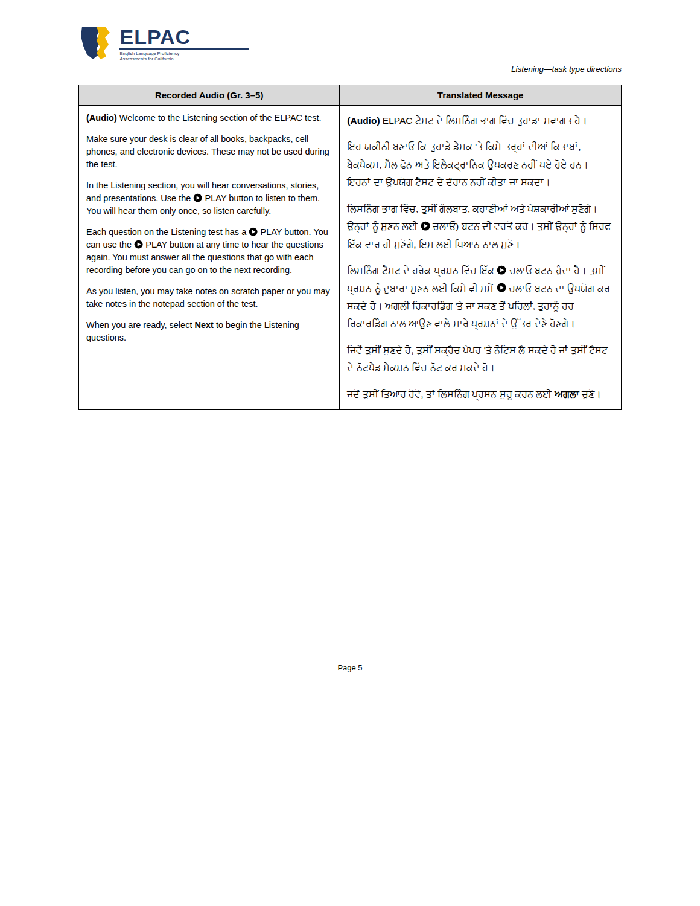ELPAC
English Language Proficiency
Assessments for California
Listening—task type directions
| Recorded Audio (Gr. 3–5) | Translated Message |
| --- | --- |
| (Audio) Welcome to the Listening section of the ELPAC test. Make sure your desk is clear of all books, backpacks, cell phones, and electronic devices. These may not be used during the test. In the Listening section, you will hear conversations, stories, and presentations. Use the PLAY button to listen to them. You will hear them only once, so listen carefully. Each question on the Listening test has a PLAY button. You can use the PLAY button at any time to hear the questions again. You must answer all the questions that go with each recording before you can go on to the next recording. As you listen, you may take notes on scratch paper or you may take notes in the notepad section of the test. When you are ready, select Next to begin the Listening questions. | (Audio) ELPAC ਟੈਸਟ ਦੇ ਲਿਸਨਿੰਗ ਭਾਗ ਵਿੱਚ ਤੁਹਾਡਾ ਸਵਾਗਤ ਹੈ। ਇਹ ਯਕੀਨੀ ਬਣਾਓ ਕਿ ਤੁਹਾਡੇ ਡੈਸਕ 'ਤੇ ਕਿਸੇ ਤਰ੍ਹਾਂ ਦੀਆਂ ਕਿਤਾਬਾਂ, ਬੈਕਪੈਕਸ, ਸੈੱਲ ਫੋਨ ਅਤੇ ਇਲੈਕਟ੍ਰਾਨਿਕ ਉਪਕਰਣ ਨਹੀਂ ਪਏ ਹੋਏ ਹਨ। ਇਹਨਾਂ ਦਾ ਉਪਯੋਗ ਟੈਸਟ ਦੇ ਦੌਰਾਨ ਨਹੀਂ ਕੀਤਾ ਜਾ ਸਕਦਾ। ਲਿਸਨਿੰਗ ਭਾਗ ਵਿੱਚ, ਤੁਸੀਂ ਗੱਲਬਾਤ, ਕਹਾਣੀਆਂ ਅਤੇ ਪੇਸ਼ਕਾਰੀਆਂ ਸੁਣੋਗੇ। ਉਨ੍ਹਾਂ ਨੂੰ ਸੁਣਨ ਲਈ ਚਲਾਓ) ਬਟਨ ਦੀ ਵਰਤੋਂ ਕਰੋ। ਤੁਸੀਂ ਉਨ੍ਹਾਂ ਨੂੰ ਸਿਰਫ ਇੱਕ ਵਾਰ ਹੀ ਸੁਣੋਗੇ, ਇਸ ਲਈ ਧਿਆਨ ਨਾਲ ਸੁਣੋ। ਲਿਸਨਿੰਗ ਟੈਸਟ ਦੇ ਹਰੇਕ ਪ੍ਰਸ਼ਨ ਵਿੱਚ ਇੱਕ ਚਲਾਓ ਬਟਨ ਹੁੰਦਾ ਹੈ। ਤੁਸੀਂ ਪ੍ਰਸ਼ਨ ਨੂੰ ਦੁਬਾਰਾ ਸੁਣਨ ਲਈ ਕਿਸੇ ਵੀ ਸਮੇਂ ਚਲਾਓ ਬਟਨ ਦਾ ਉਪਯੋਗ ਕਰ ਸਕਦੇ ਹੋ। ਅਗਲੀ ਰਿਕਾਰਡਿੰਗ 'ਤੇ ਜਾ ਸਕਣ ਤੋਂ ਪਹਿਲਾਂ, ਤੁਹਾਨੂੰ ਹਰ ਰਿਕਾਰਡਿੰਗ ਨਾਲ ਆਉਣ ਵਾਲੇ ਸਾਰੇ ਪ੍ਰਸ਼ਨਾਂ ਦੇ ਉੱਤਰ ਦੇਣੇ ਹੋਣਗੇ। ਜਿਵੇਂ ਤੁਸੀਂ ਸੁਣਦੇ ਹੋ, ਤੁਸੀਂ ਸਕ੍ਰੈਚ ਪੇਪਰ 'ਤੇ ਨੋਟਿਸ ਲੈ ਸਕਦੇ ਹੋ ਜਾਂ ਤੁਸੀਂ ਟੈਸਟ ਦੇ ਨੋਟਪੈਡ ਸੈਕਸ਼ਨ ਵਿੱਚ ਨੋਟ ਕਰ ਸਕਦੇ ਹੋ। ਜਦੋਂ ਤੁਸੀਂ ਤਿਆਰ ਹੋਵੋ, ਤਾਂ ਲਿਸਨਿੰਗ ਪ੍ਰਸ਼ਨ ਸ਼ੁਰੂ ਕਰਨ ਲਈ ਅਗਲਾ ਚੁਣੋ। |
Page 5